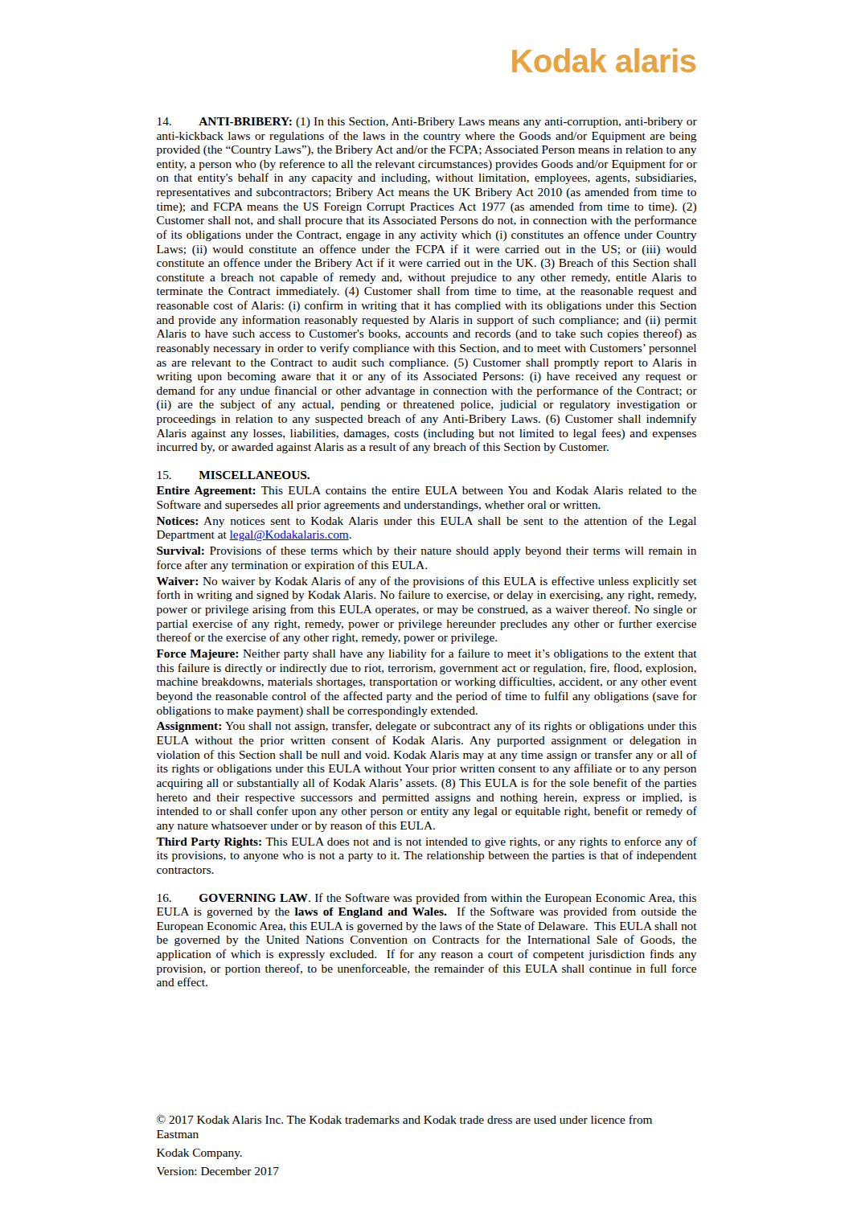Kodak alaris
14. ANTI-BRIBERY: (1) In this Section, Anti-Bribery Laws means any anti-corruption, anti-bribery or anti-kickback laws or regulations of the laws in the country where the Goods and/or Equipment are being provided (the “Country Laws”), the Bribery Act and/or the FCPA; Associated Person means in relation to any entity, a person who (by reference to all the relevant circumstances) provides Goods and/or Equipment for or on that entity's behalf in any capacity and including, without limitation, employees, agents, subsidiaries, representatives and subcontractors; Bribery Act means the UK Bribery Act 2010 (as amended from time to time); and FCPA means the US Foreign Corrupt Practices Act 1977 (as amended from time to time). (2) Customer shall not, and shall procure that its Associated Persons do not, in connection with the performance of its obligations under the Contract, engage in any activity which (i) constitutes an offence under Country Laws; (ii) would constitute an offence under the FCPA if it were carried out in the US; or (iii) would constitute an offence under the Bribery Act if it were carried out in the UK. (3) Breach of this Section shall constitute a breach not capable of remedy and, without prejudice to any other remedy, entitle Alaris to terminate the Contract immediately. (4) Customer shall from time to time, at the reasonable request and reasonable cost of Alaris: (i) confirm in writing that it has complied with its obligations under this Section and provide any information reasonably requested by Alaris in support of such compliance; and (ii) permit Alaris to have such access to Customer's books, accounts and records (and to take such copies thereof) as reasonably necessary in order to verify compliance with this Section, and to meet with Customers’ personnel as are relevant to the Contract to audit such compliance. (5) Customer shall promptly report to Alaris in writing upon becoming aware that it or any of its Associated Persons: (i) have received any request or demand for any undue financial or other advantage in connection with the performance of the Contract; or (ii) are the subject of any actual, pending or threatened police, judicial or regulatory investigation or proceedings in relation to any suspected breach of any Anti-Bribery Laws. (6) Customer shall indemnify Alaris against any losses, liabilities, damages, costs (including but not limited to legal fees) and expenses incurred by, or awarded against Alaris as a result of any breach of this Section by Customer.
15. MISCELLANEOUS.
Entire Agreement: This EULA contains the entire EULA between You and Kodak Alaris related to the Software and supersedes all prior agreements and understandings, whether oral or written.
Notices: Any notices sent to Kodak Alaris under this EULA shall be sent to the attention of the Legal Department at legal@Kodakalaris.com.
Survival: Provisions of these terms which by their nature should apply beyond their terms will remain in force after any termination or expiration of this EULA.
Waiver: No waiver by Kodak Alaris of any of the provisions of this EULA is effective unless explicitly set forth in writing and signed by Kodak Alaris. No failure to exercise, or delay in exercising, any right, remedy, power or privilege arising from this EULA operates, or may be construed, as a waiver thereof. No single or partial exercise of any right, remedy, power or privilege hereunder precludes any other or further exercise thereof or the exercise of any other right, remedy, power or privilege.
Force Majeure: Neither party shall have any liability for a failure to meet it’s obligations to the extent that this failure is directly or indirectly due to riot, terrorism, government act or regulation, fire, flood, explosion, machine breakdowns, materials shortages, transportation or working difficulties, accident, or any other event beyond the reasonable control of the affected party and the period of time to fulfil any obligations (save for obligations to make payment) shall be correspondingly extended.
Assignment: You shall not assign, transfer, delegate or subcontract any of its rights or obligations under this EULA without the prior written consent of Kodak Alaris. Any purported assignment or delegation in violation of this Section shall be null and void. Kodak Alaris may at any time assign or transfer any or all of its rights or obligations under this EULA without Your prior written consent to any affiliate or to any person acquiring all or substantially all of Kodak Alaris’ assets. (8) This EULA is for the sole benefit of the parties hereto and their respective successors and permitted assigns and nothing herein, express or implied, is intended to or shall confer upon any other person or entity any legal or equitable right, benefit or remedy of any nature whatsoever under or by reason of this EULA.
Third Party Rights: This EULA does not and is not intended to give rights, or any rights to enforce any of its provisions, to anyone who is not a party to it. The relationship between the parties is that of independent contractors.
16. GOVERNING LAW. If the Software was provided from within the European Economic Area, this EULA is governed by the laws of England and Wales. If the Software was provided from outside the European Economic Area, this EULA is governed by the laws of the State of Delaware. This EULA shall not be governed by the United Nations Convention on Contracts for the International Sale of Goods, the application of which is expressly excluded. If for any reason a court of competent jurisdiction finds any provision, or portion thereof, to be unenforceable, the remainder of this EULA shall continue in full force and effect.
© 2017 Kodak Alaris Inc. The Kodak trademarks and Kodak trade dress are used under licence from Eastman
Kodak Company.
Version: December 2017